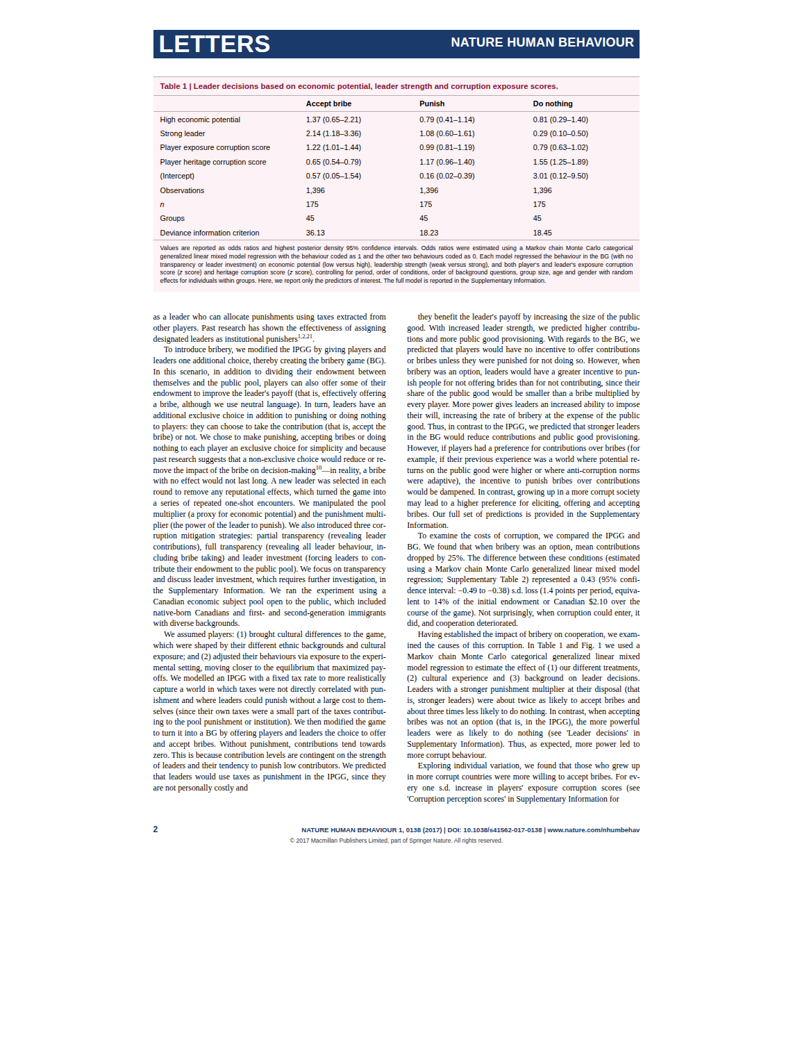LETTERS
NATURE HUMAN BEHAVIOUR
Table 1 | Leader decisions based on economic potential, leader strength and corruption exposure scores.
| | Accept bribe | Punish | Do nothing |
| --- | --- | --- | --- |
| High economic potential | 1.37 (0.65–2.21) | 0.79 (0.41–1.14) | 0.81 (0.29–1.40) |
| Strong leader | 2.14 (1.18–3.36) | 1.08 (0.60–1.61) | 0.29 (0.10–0.50) |
| Player exposure corruption score | 1.22 (1.01–1.44) | 0.99 (0.81–1.19) | 0.79 (0.63–1.02) |
| Player heritage corruption score | 0.65 (0.54–0.79) | 1.17 (0.96–1.40) | 1.55 (1.25–1.89) |
| (Intercept) | 0.57 (0.05–1.54) | 0.16 (0.02–0.39) | 3.01 (0.12–9.50) |
| Observations | 1,396 | 1,396 | 1,396 |
| n | 175 | 175 | 175 |
| Groups | 45 | 45 | 45 |
| Deviance information criterion | 36.13 | 18.23 | 18.45 |
Values are reported as odds ratios and highest posterior density 95% confidence intervals. Odds ratios were estimated using a Markov chain Monte Carlo categorical generalized linear mixed model regression with the behaviour coded as 1 and the other two behaviours coded as 0. Each model regressed the behaviour in the BG (with no transparency or leader investment) on economic potential (low versus high), leadership strength (weak versus strong), and both player's and leader's exposure corruption score (z score) and heritage corruption score (z score), controlling for period, order of conditions, order of background questions, group size, age and gender with random effects for individuals within groups. Here, we report only the predictors of interest. The full model is reported in the Supplementary Information.
as a leader who can allocate punishments using taxes extracted from other players. Past research has shown the effectiveness of assigning designated leaders as institutional punishers1,2,21.
To introduce bribery, we modified the IPGG by giving players and leaders one additional choice, thereby creating the bribery game (BG). In this scenario, in addition to dividing their endowment between themselves and the public pool, players can also offer some of their endowment to improve the leader's payoff (that is, effectively offering a bribe, although we use neutral language). In turn, leaders have an additional exclusive choice in addition to punishing or doing nothing to players: they can choose to take the contribution (that is, accept the bribe) or not. We chose to make punishing, accepting bribes or doing nothing to each player an exclusive choice for simplicity and because past research suggests that a non-exclusive choice would reduce or remove the impact of the bribe on decision-making10—in reality, a bribe with no effect would not last long. A new leader was selected in each round to remove any reputational effects, which turned the game into a series of repeated one-shot encounters. We manipulated the pool multiplier (a proxy for economic potential) and the punishment multiplier (the power of the leader to punish). We also introduced three corruption mitigation strategies: partial transparency (revealing leader contributions), full transparency (revealing all leader behaviour, including bribe taking) and leader investment (forcing leaders to contribute their endowment to the public pool). We focus on transparency and discuss leader investment, which requires further investigation, in the Supplementary Information. We ran the experiment using a Canadian economic subject pool open to the public, which included native-born Canadians and first- and second-generation immigrants with diverse backgrounds.
We assumed players: (1) brought cultural differences to the game, which were shaped by their different ethnic backgrounds and cultural exposure; and (2) adjusted their behaviours via exposure to the experimental setting, moving closer to the equilibrium that maximized payoffs. We modelled an IPGG with a fixed tax rate to more realistically capture a world in which taxes were not directly correlated with punishment and where leaders could punish without a large cost to themselves (since their own taxes were a small part of the taxes contributing to the pool punishment or institution). We then modified the game to turn it into a BG by offering players and leaders the choice to offer and accept bribes. Without punishment, contributions tend towards zero. This is because contribution levels are contingent on the strength of leaders and their tendency to punish low contributors. We predicted that leaders would use taxes as punishment in the IPGG, since they are not personally costly and
they benefit the leader's payoff by increasing the size of the public good. With increased leader strength, we predicted higher contributions and more public good provisioning. With regards to the BG, we predicted that players would have no incentive to offer contributions or bribes unless they were punished for not doing so. However, when bribery was an option, leaders would have a greater incentive to punish people for not offering brides than for not contributing, since their share of the public good would be smaller than a bribe multiplied by every player. More power gives leaders an increased ability to impose their will, increasing the rate of bribery at the expense of the public good. Thus, in contrast to the IPGG, we predicted that stronger leaders in the BG would reduce contributions and public good provisioning. However, if players had a preference for contributions over bribes (for example, if their previous experience was a world where potential returns on the public good were higher or where anti-corruption norms were adaptive), the incentive to punish bribes over contributions would be dampened. In contrast, growing up in a more corrupt society may lead to a higher preference for eliciting, offering and accepting bribes. Our full set of predictions is provided in the Supplementary Information.
To examine the costs of corruption, we compared the IPGG and BG. We found that when bribery was an option, mean contributions dropped by 25%. The difference between these conditions (estimated using a Markov chain Monte Carlo generalized linear mixed model regression; Supplementary Table 2) represented a 0.43 (95% confidence interval: −0.49 to −0.38) s.d. loss (1.4 points per period, equivalent to 14% of the initial endowment or Canadian $2.10 over the course of the game). Not surprisingly, when corruption could enter, it did, and cooperation deteriorated.
Having established the impact of bribery on cooperation, we examined the causes of this corruption. In Table 1 and Fig. 1 we used a Markov chain Monte Carlo categorical generalized linear mixed model regression to estimate the effect of (1) our different treatments, (2) cultural experience and (3) background on leader decisions. Leaders with a stronger punishment multiplier at their disposal (that is, stronger leaders) were about twice as likely to accept bribes and about three times less likely to do nothing. In contrast, when accepting bribes was not an option (that is, in the IPGG), the more powerful leaders were as likely to do nothing (see 'Leader decisions' in Supplementary Information). Thus, as expected, more power led to more corrupt behaviour.
Exploring individual variation, we found that those who grew up in more corrupt countries were more willing to accept bribes. For every one s.d. increase in players' exposure corruption scores (see 'Corruption perception scores' in Supplementary Information for
2
NATURE HUMAN BEHAVIOUR 1, 0138 (2017) | DOI: 10.1038/s41562-017-0138 | www.nature.com/nhumbehav
© 2017 Macmillan Publishers Limited, part of Springer Nature. All rights reserved.